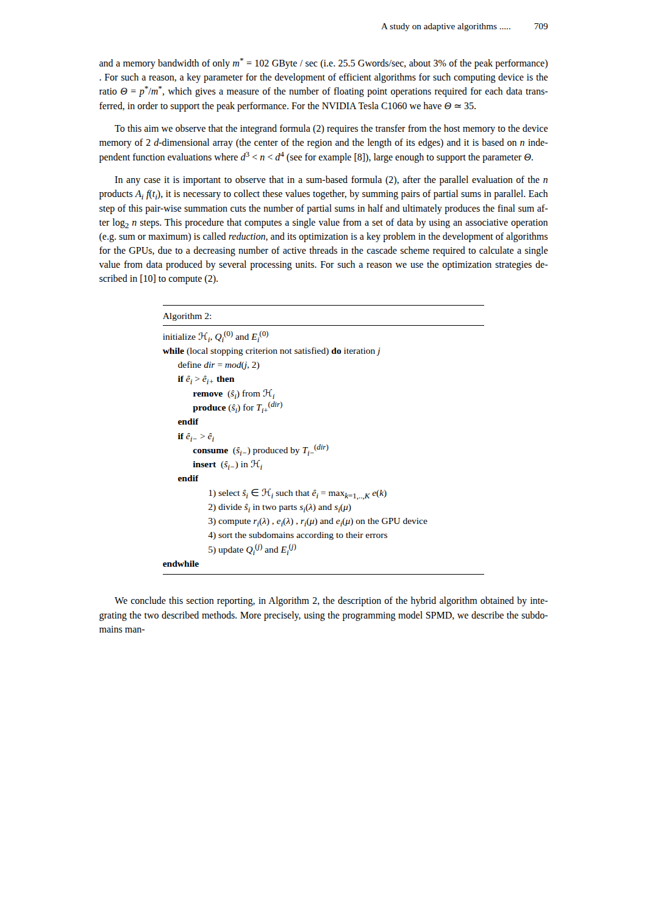A study on adaptive algorithms .....709
and a memory bandwidth of only m* = 102 GByte / sec (i.e. 25.5 Gwords/sec, about 3% of the peak performance) . For such a reason, a key parameter for the development of efficient algorithms for such computing device is the ratio Θ = p*/m*, which gives a measure of the number of floating point operations required for each data transferred, in order to support the peak performance. For the NVIDIA Tesla C1060 we have Θ ≃ 35.
To this aim we observe that the integrand formula (2) requires the transfer from the host memory to the device memory of 2 d-dimensional array (the center of the region and the length of its edges) and it is based on n independent function evaluations where d3 < n < d4 (see for example [8]), large enough to support the parameter Θ.
In any case it is important to observe that in a sum-based formula (2), after the parallel evaluation of the n products Ai f(ti), it is necessary to collect these values together, by summing pairs of partial sums in parallel. Each step of this pair-wise summation cuts the number of partial sums in half and ultimately produces the final sum after log2 n steps. This procedure that computes a single value from a set of data by using an associative operation (e.g. sum or maximum) is called reduction, and its optimization is a key problem in the development of algorithms for the GPUs, due to a decreasing number of active threads in the cascade scheme required to calculate a single value from data produced by several processing units. For such a reason we use the optimization strategies described in [10] to compute (2).
Algorithm 2:
initialize ℋi, Qi(0) and Ei(0) while (local stopping criterion not satisfied) do iteration j define dir = mod(j, 2) if êi > êi+ then remove (ŝi) from ℋi produce (ŝi) for Ti+(dir) endif if êi− > êi consume (ŝi−) produced by Ti−(dir) insert (ŝi−) in ℋi endif 1) select ŝi ∈ ℋi such that êi = maxk=1,..,K e(k) 2) divide ŝi in two parts si(λ) and si(μ) 3) compute ri(λ) , ei(λ) , ri(μ) and ei(μ) on the GPU device 4) sort the subdomains according to their errors 5) update Qi(j) and Ei(j) endwhile
We conclude this section reporting, in Algorithm 2, the description of the hybrid algorithm obtained by integrating the two described methods. More precisely, using the programming model SPMD, we describe the subdomains man-